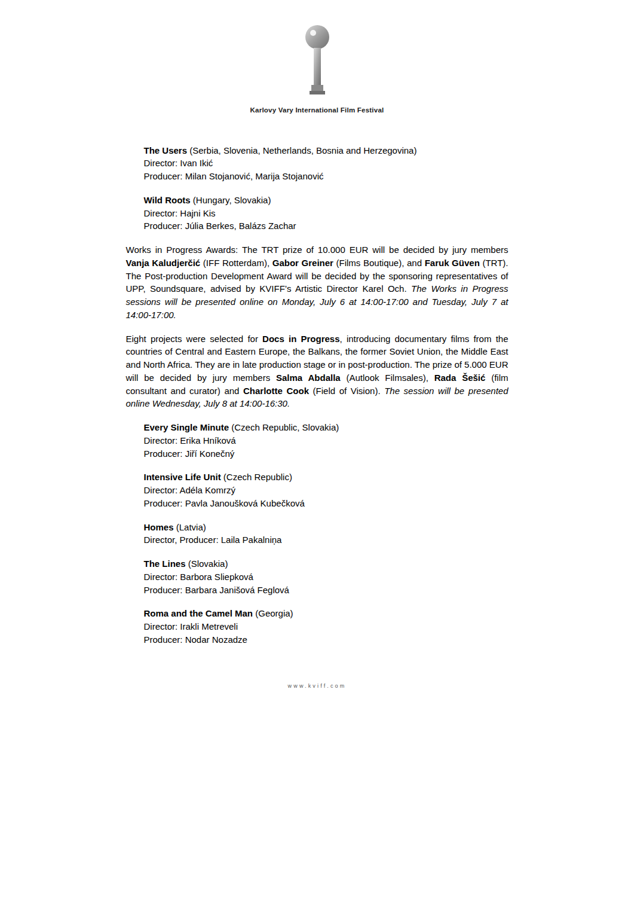Karlovy Vary International Film Festival
The Users (Serbia, Slovenia, Netherlands, Bosnia and Herzegovina)
Director: Ivan Ikić
Producer: Milan Stojanović, Marija Stojanović
Wild Roots (Hungary, Slovakia)
Director: Hajni Kis
Producer: Júlia Berkes, Balázs Zachar
Works in Progress Awards: The TRT prize of 10.000 EUR will be decided by jury members Vanja Kaludjerčić (IFF Rotterdam), Gabor Greiner (Films Boutique), and Faruk Güven (TRT). The Post-production Development Award will be decided by the sponsoring representatives of UPP, Soundsquare, advised by KVIFF’s Artistic Director Karel Och. The Works in Progress sessions will be presented online on Monday, July 6 at 14:00-17:00 and Tuesday, July 7 at 14:00-17:00.
Eight projects were selected for Docs in Progress, introducing documentary films from the countries of Central and Eastern Europe, the Balkans, the former Soviet Union, the Middle East and North Africa. They are in late production stage or in post-production. The prize of 5.000 EUR will be decided by jury members Salma Abdalla (Autlook Filmsales), Rada Šešić (film consultant and curator) and Charlotte Cook (Field of Vision). The session will be presented online Wednesday, July 8 at 14:00-16:30.
Every Single Minute (Czech Republic, Slovakia)
Director: Erika Hníková
Producer: Jiří Konečný
Intensive Life Unit (Czech Republic)
Director: Adéla Komrzý
Producer: Pavla Janoušková Kubečková
Homes (Latvia)
Director, Producer: Laila Pakalniņa
The Lines (Slovakia)
Director: Barbora Sliepková
Producer: Barbara Janišová Feglová
Roma and the Camel Man (Georgia)
Director: Irakli Metreveli
Producer: Nodar Nozadze
www.kviff.com